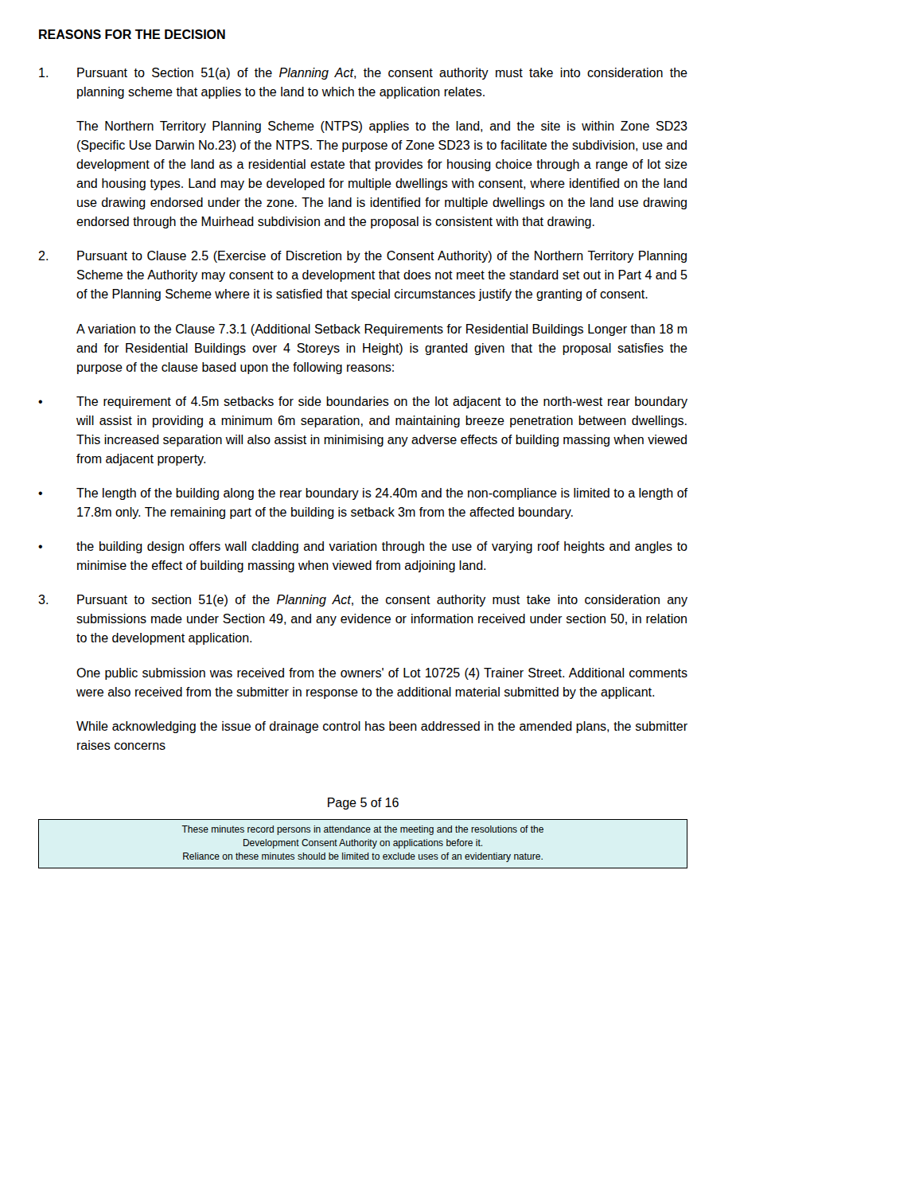REASONS FOR THE DECISION
1.
Pursuant to Section 51(a) of the Planning Act, the consent authority must take into consideration the planning scheme that applies to the land to which the application relates.
The Northern Territory Planning Scheme (NTPS) applies to the land, and the site is within Zone SD23 (Specific Use Darwin No.23) of the NTPS. The purpose of Zone SD23 is to facilitate the subdivision, use and development of the land as a residential estate that provides for housing choice through a range of lot size and housing types. Land may be developed for multiple dwellings with consent, where identified on the land use drawing endorsed under the zone. The land is identified for multiple dwellings on the land use drawing endorsed through the Muirhead subdivision and the proposal is consistent with that drawing.
2.
Pursuant to Clause 2.5 (Exercise of Discretion by the Consent Authority) of the Northern Territory Planning Scheme the Authority may consent to a development that does not meet the standard set out in Part 4 and 5 of the Planning Scheme where it is satisfied that special circumstances justify the granting of consent.
A variation to the Clause 7.3.1 (Additional Setback Requirements for Residential Buildings Longer than 18 m and for Residential Buildings over 4 Storeys in Height) is granted given that the proposal satisfies the purpose of the clause based upon the following reasons:
•
The requirement of 4.5m setbacks for side boundaries on the lot adjacent to the north-west rear boundary will assist in providing a minimum 6m separation, and maintaining breeze penetration between dwellings. This increased separation will also assist in minimising any adverse effects of building massing when viewed from adjacent property.
•
The length of the building along the rear boundary is 24.40m and the non-compliance is limited to a length of 17.8m only. The remaining part of the building is setback 3m from the affected boundary.
•
the building design offers wall cladding and variation through the use of varying roof heights and angles to minimise the effect of building massing when viewed from adjoining land.
3.
Pursuant to section 51(e) of the Planning Act, the consent authority must take into consideration any submissions made under Section 49, and any evidence or information received under section 50, in relation to the development application.
One public submission was received from the owners' of Lot 10725 (4) Trainer Street. Additional comments were also received from the submitter in response to the additional material submitted by the applicant.
While acknowledging the issue of drainage control has been addressed in the amended plans, the submitter raises concerns
Page 5 of 16
These minutes record persons in attendance at the meeting and the resolutions of the
Development Consent Authority on applications before it.
Reliance on these minutes should be limited to exclude uses of an evidentiary nature.